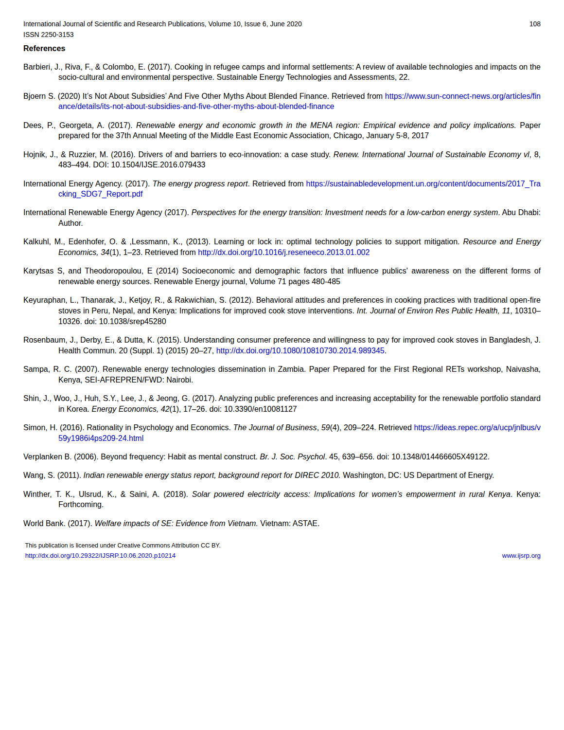International Journal of Scientific and Research Publications, Volume 10, Issue 6, June 2020 108
ISSN 2250-3153
References
Barbieri, J., Riva, F., & Colombo, E. (2017). Cooking in refugee camps and informal settlements: A review of available technologies and impacts on the socio-cultural and environmental perspective. Sustainable Energy Technologies and Assessments, 22.
Bjoern S. (2020) It’s Not About Subsidies’ And Five Other Myths About Blended Finance. Retrieved from https://www.sun-connect-news.org/articles/finance/details/its-not-about-subsidies-and-five-other-myths-about-blended-finance
Dees, P., Georgeta, A. (2017). Renewable energy and economic growth in the MENA region: Empirical evidence and policy implications. Paper prepared for the 37th Annual Meeting of the Middle East Economic Association, Chicago, January 5-8, 2017
Hojnik, J., & Ruzzier, M. (2016). Drivers of and barriers to eco-innovation: a case study. Renew. International Journal of Sustainable Economy vl, 8, 483–494. DOI: 10.1504/IJSE.2016.079433
International Energy Agency. (2017). The energy progress report. Retrieved from https://sustainabledevelopment.un.org/content/documents/2017_Tracking_SDG7_Report.pdf
International Renewable Energy Agency (2017). Perspectives for the energy transition: Investment needs for a low-carbon energy system. Abu Dhabi: Author.
Kalkuhl, M., Edenhofer, O. & ,Lessmann, K., (2013). Learning or lock in: optimal technology policies to support mitigation. Resource and Energy Economics, 34(1), 1–23. Retrieved from http://dx.doi.org/10.1016/j.reseneeco.2013.01.002
Karytsas S, and Theodoropoulou, E (2014) Socioeconomic and demographic factors that influence publics' awareness on the different forms of renewable energy sources. Renewable Energy journal, Volume 71 pages 480-485
Keyuraphan, L., Thanarak, J., Ketjoy, R., & Rakwichian, S. (2012). Behavioral attitudes and preferences in cooking practices with traditional open-fire stoves in Peru, Nepal, and Kenya: Implications for improved cook stove interventions. Int. Journal of Environ Res Public Health, 11, 10310–10326. doi: 10.1038/srep45280
Rosenbaum, J., Derby, E., & Dutta, K. (2015). Understanding consumer preference and willingness to pay for improved cook stoves in Bangladesh, J. Health Commun. 20 (Suppl. 1) (2015) 20–27, http://dx.doi.org/10.1080/10810730.2014.989345.
Sampa, R. C. (2007). Renewable energy technologies dissemination in Zambia. Paper Prepared for the First Regional RETs workshop, Naivasha, Kenya, SEI-AFREPREN/FWD: Nairobi.
Shin, J., Woo, J., Huh, S.Y., Lee, J., & Jeong, G. (2017). Analyzing public preferences and increasing acceptability for the renewable portfolio standard in Korea. Energy Economics, 42(1), 17–26. doi: 10.3390/en10081127
Simon, H. (2016). Rationality in Psychology and Economics. The Journal of Business, 59(4), 209–224. Retrieved https://ideas.repec.org/a/ucp/jnlbus/v59y1986i4ps209-24.html
Verplanken B. (2006). Beyond frequency: Habit as mental construct. Br. J. Soc. Psychol. 45, 639–656. doi: 10.1348/014466605X49122.
Wang, S. (2011). Indian renewable energy status report, background report for DIREC 2010. Washington, DC: US Department of Energy.
Winther, T. K., Ulsrud, K., & Saini, A. (2018). Solar powered electricity access: Implications for women’s empowerment in rural Kenya. Kenya: Forthcoming.
World Bank. (2017). Welfare impacts of SE: Evidence from Vietnam. Vietnam: ASTAE.
This publication is licensed under Creative Commons Attribution CC BY.
http://dx.doi.org/10.29322/IJSRP.10.06.2020.p10214
www.ijsrp.org